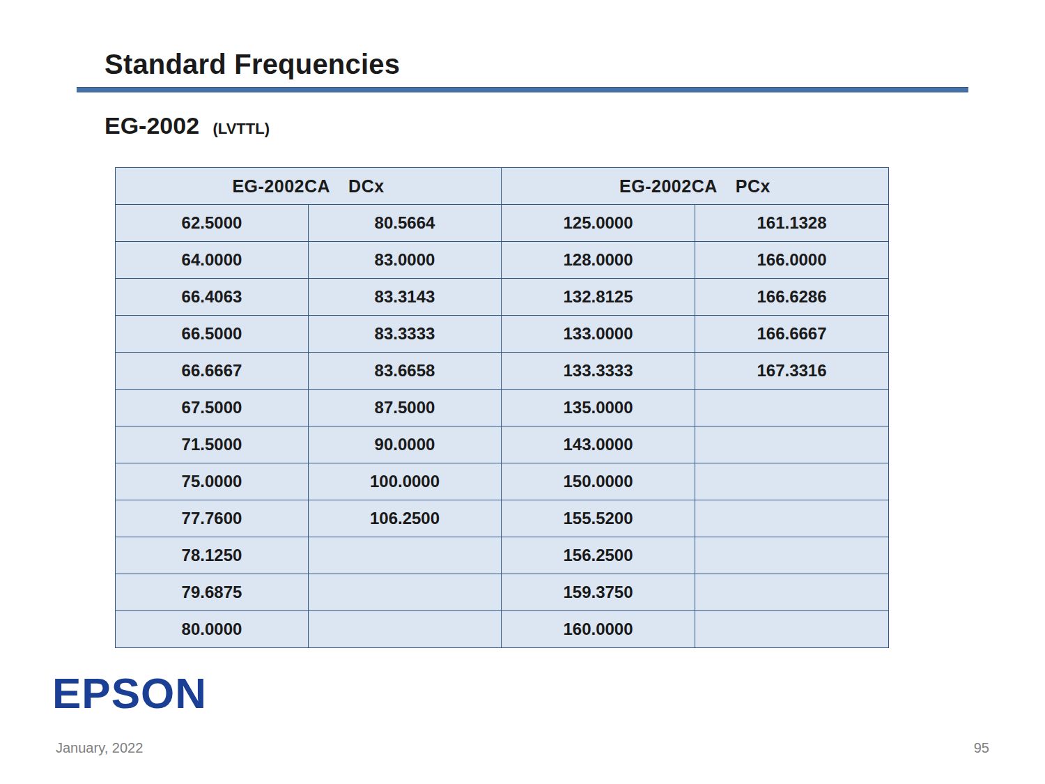Standard Frequencies
EG-2002 (LVTTL)
| EG-2002CA DCx | EG-2002CA PCx |
| --- | --- |
| 62.5000 | 80.5664 | 125.0000 | 161.1328 |
| 64.0000 | 83.0000 | 128.0000 | 166.0000 |
| 66.4063 | 83.3143 | 132.8125 | 166.6286 |
| 66.5000 | 83.3333 | 133.0000 | 166.6667 |
| 66.6667 | 83.6658 | 133.3333 | 167.3316 |
| 67.5000 | 87.5000 | 135.0000 | |
| 71.5000 | 90.0000 | 143.0000 | |
| 75.0000 | 100.0000 | 150.0000 | |
| 77.7600 | 106.2500 | 155.5200 | |
| 78.1250 | | 156.2500 | |
| 79.6875 | | 159.3750 | |
| 80.0000 | | 160.0000 | |
EPSON
January, 2022
95